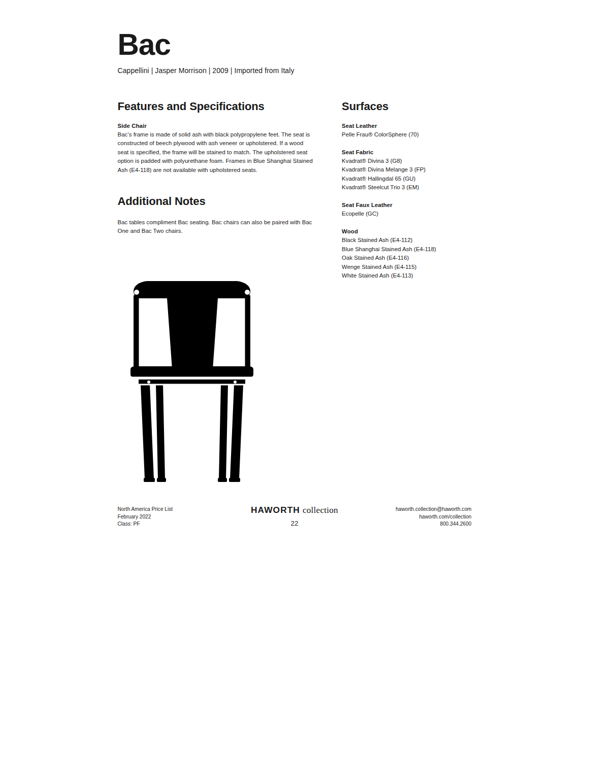Bac
Cappellini | Jasper Morrison | 2009 | Imported from Italy
Features and Specifications
Side Chair
Bac’s frame is made of solid ash with black polypropylene feet. The seat is constructed of beech plywood with ash veneer or upholstered. If a wood seat is specified, the frame will be stained to match. The upholstered seat option is padded with polyurethane foam. Frames in Blue Shanghai Stained Ash (E4-118) are not available with upholstered seats.
Additional Notes
Bac tables compliment Bac seating. Bac chairs can also be paired with Bac One and Bac Two chairs.
Surfaces
Seat Leather
Pelle Frau® ColorSphere (70)
Seat Fabric
Kvadrat® Divina 3 (G8)
Kvadrat® Divina Melange 3 (FP)
Kvadrat® Hallingdal 65 (GU)
Kvadrat® Steelcut Trio 3 (EM)
Seat Faux Leather
Ecopelle (GC)
Wood
Black Stained Ash (E4-112)
Blue Shanghai Stained Ash (E4-118)
Oak Stained Ash (E4-116)
Wenge Stained Ash (E4-115)
White Stained Ash (E4-113)
North America Price List
February 2022
Class: PF
HAWORTH collection
22
haworth.collection@haworth.com
haworth.com/collection
800.344.2600